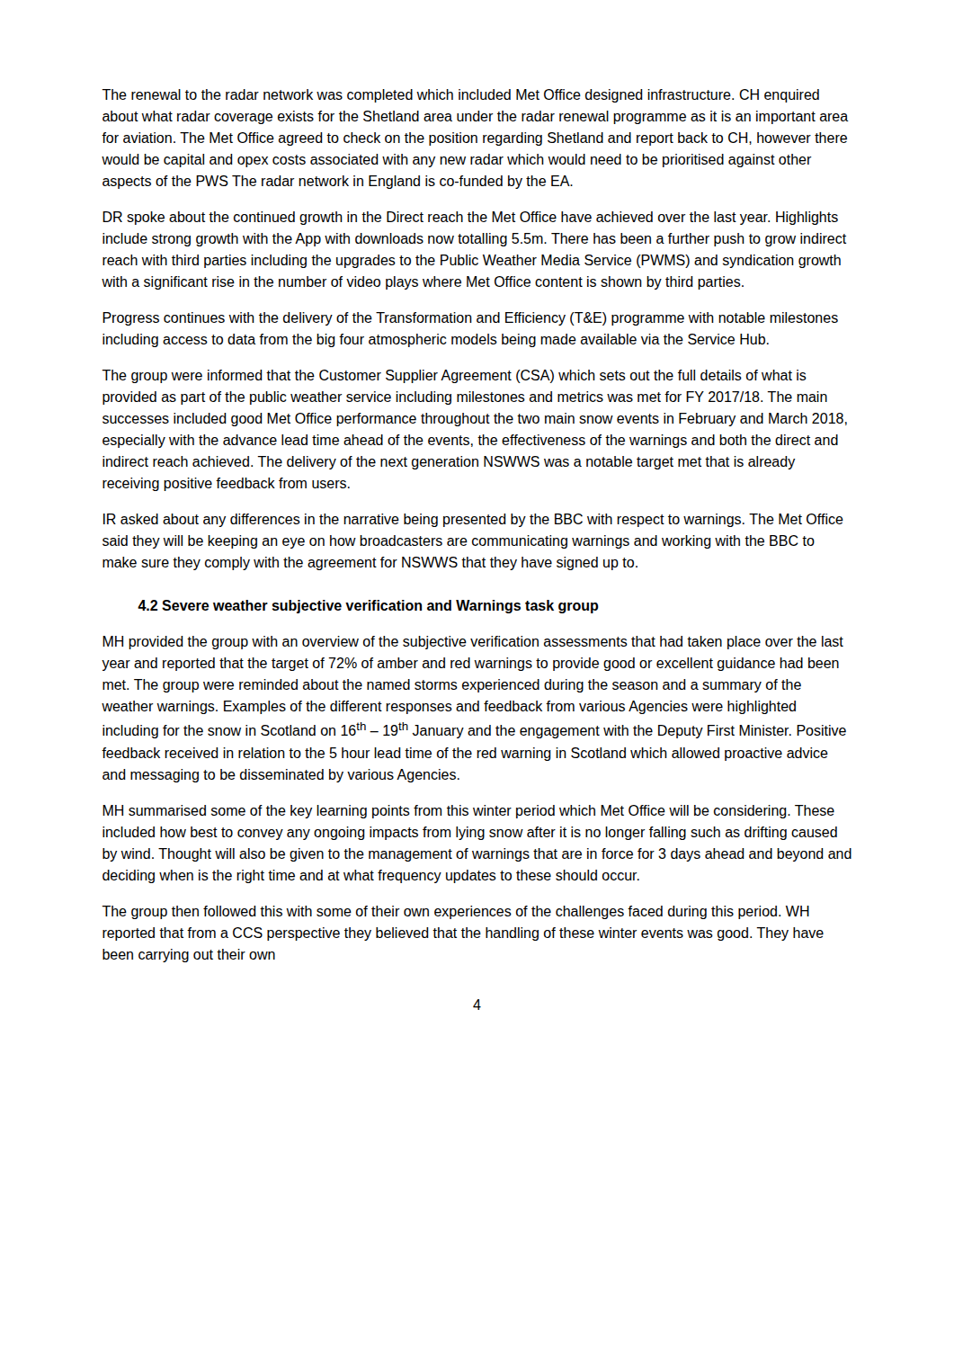The renewal to the radar network was completed which included Met Office designed infrastructure. CH enquired about what radar coverage exists for the Shetland area under the radar renewal programme as it is an important area for aviation. The Met Office agreed to check on the position regarding Shetland and report back to CH, however there would be capital and opex costs associated with any new radar which would need to be prioritised against other aspects of the PWS The radar network in England is co-funded by the EA.
DR spoke about the continued growth in the Direct reach the Met Office have achieved over the last year. Highlights include strong growth with the App with downloads now totalling 5.5m. There has been a further push to grow indirect reach with third parties including the upgrades to the Public Weather Media Service (PWMS) and syndication growth with a significant rise in the number of video plays where Met Office content is shown by third parties.
Progress continues with the delivery of the Transformation and Efficiency (T&E) programme with notable milestones including access to data from the big four atmospheric models being made available via the Service Hub.
The group were informed that the Customer Supplier Agreement (CSA) which sets out the full details of what is provided as part of the public weather service including milestones and metrics was met for FY 2017/18. The main successes included good Met Office performance throughout the two main snow events in February and March 2018, especially with the advance lead time ahead of the events, the effectiveness of the warnings and both the direct and indirect reach achieved. The delivery of the next generation NSWWS was a notable target met that is already receiving positive feedback from users.
IR asked about any differences in the narrative being presented by the BBC with respect to warnings. The Met Office said they will be keeping an eye on how broadcasters are communicating warnings and working with the BBC to make sure they comply with the agreement for NSWWS that they have signed up to.
4.2 Severe weather subjective verification and Warnings task group
MH provided the group with an overview of the subjective verification assessments that had taken place over the last year and reported that the target of 72% of amber and red warnings to provide good or excellent guidance had been met. The group were reminded about the named storms experienced during the season and a summary of the weather warnings. Examples of the different responses and feedback from various Agencies were highlighted including for the snow in Scotland on 16th – 19th January and the engagement with the Deputy First Minister. Positive feedback received in relation to the 5 hour lead time of the red warning in Scotland which allowed proactive advice and messaging to be disseminated by various Agencies.
MH summarised some of the key learning points from this winter period which Met Office will be considering. These included how best to convey any ongoing impacts from lying snow after it is no longer falling such as drifting caused by wind. Thought will also be given to the management of warnings that are in force for 3 days ahead and beyond and deciding when is the right time and at what frequency updates to these should occur.
The group then followed this with some of their own experiences of the challenges faced during this period. WH reported that from a CCS perspective they believed that the handling of these winter events was good. They have been carrying out their own
4